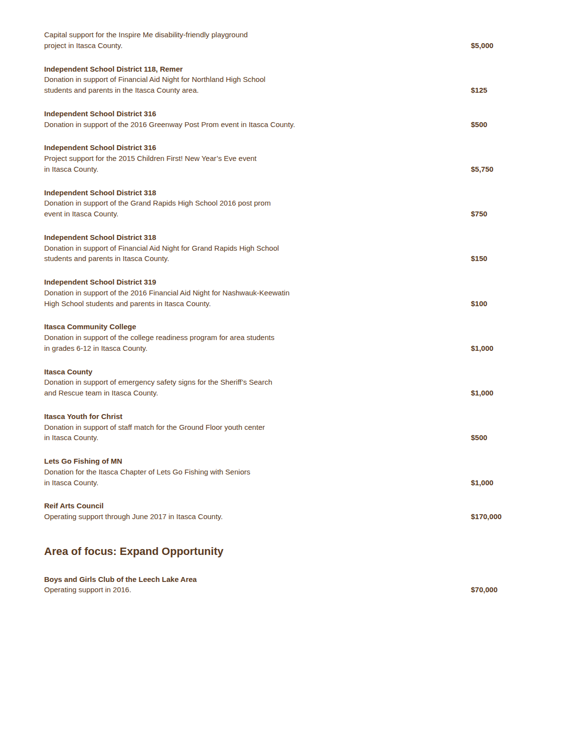Capital support for the Inspire Me disability-friendly playground
project in Itasca County.
$5,000
Independent School District 118, Remer
Donation in support of Financial Aid Night for Northland High School
students and parents in the Itasca County area.
$125
Independent School District 316
Donation in support of the 2016 Greenway Post Prom event in Itasca County.
$500
Independent School District 316
Project support for the 2015 Children First! New Year’s Eve event
in Itasca County.
$5,750
Independent School District 318
Donation in support of the Grand Rapids High School 2016 post prom
event in Itasca County.
$750
Independent School District 318
Donation in support of Financial Aid Night for Grand Rapids High School
students and parents in Itasca County.
$150
Independent School District 319
Donation in support of the 2016 Financial Aid Night for Nashwauk-Keewatin
High School students and parents in Itasca County.
$100
Itasca Community College
Donation in support of the college readiness program for area students
in grades 6-12 in Itasca County.
$1,000
Itasca County
Donation in support of emergency safety signs for the Sheriff’s Search
and Rescue team in Itasca County.
$1,000
Itasca Youth for Christ
Donation in support of staff match for the Ground Floor youth center
in Itasca County.
$500
Lets Go Fishing of MN
Donation for the Itasca Chapter of Lets Go Fishing with Seniors
in Itasca County.
$1,000
Reif Arts Council
Operating support through June 2017 in Itasca County.
$170,000
Area of focus: Expand Opportunity
Boys and Girls Club of the Leech Lake Area
Operating support in 2016.
$70,000